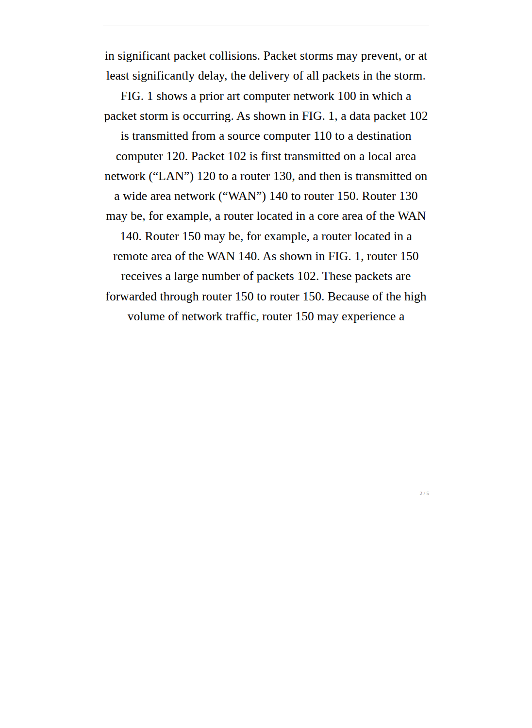in significant packet collisions. Packet storms may prevent, or at least significantly delay, the delivery of all packets in the storm. FIG. 1 shows a prior art computer network 100 in which a packet storm is occurring. As shown in FIG. 1, a data packet 102 is transmitted from a source computer 110 to a destination computer 120. Packet 102 is first transmitted on a local area network (“LAN”) 120 to a router 130, and then is transmitted on a wide area network (“WAN”) 140 to router 150. Router 130 may be, for example, a router located in a core area of the WAN 140. Router 150 may be, for example, a router located in a remote area of the WAN 140. As shown in FIG. 1, router 150 receives a large number of packets 102. These packets are forwarded through router 150 to router 150. Because of the high volume of network traffic, router 150 may experience a
2 / 5